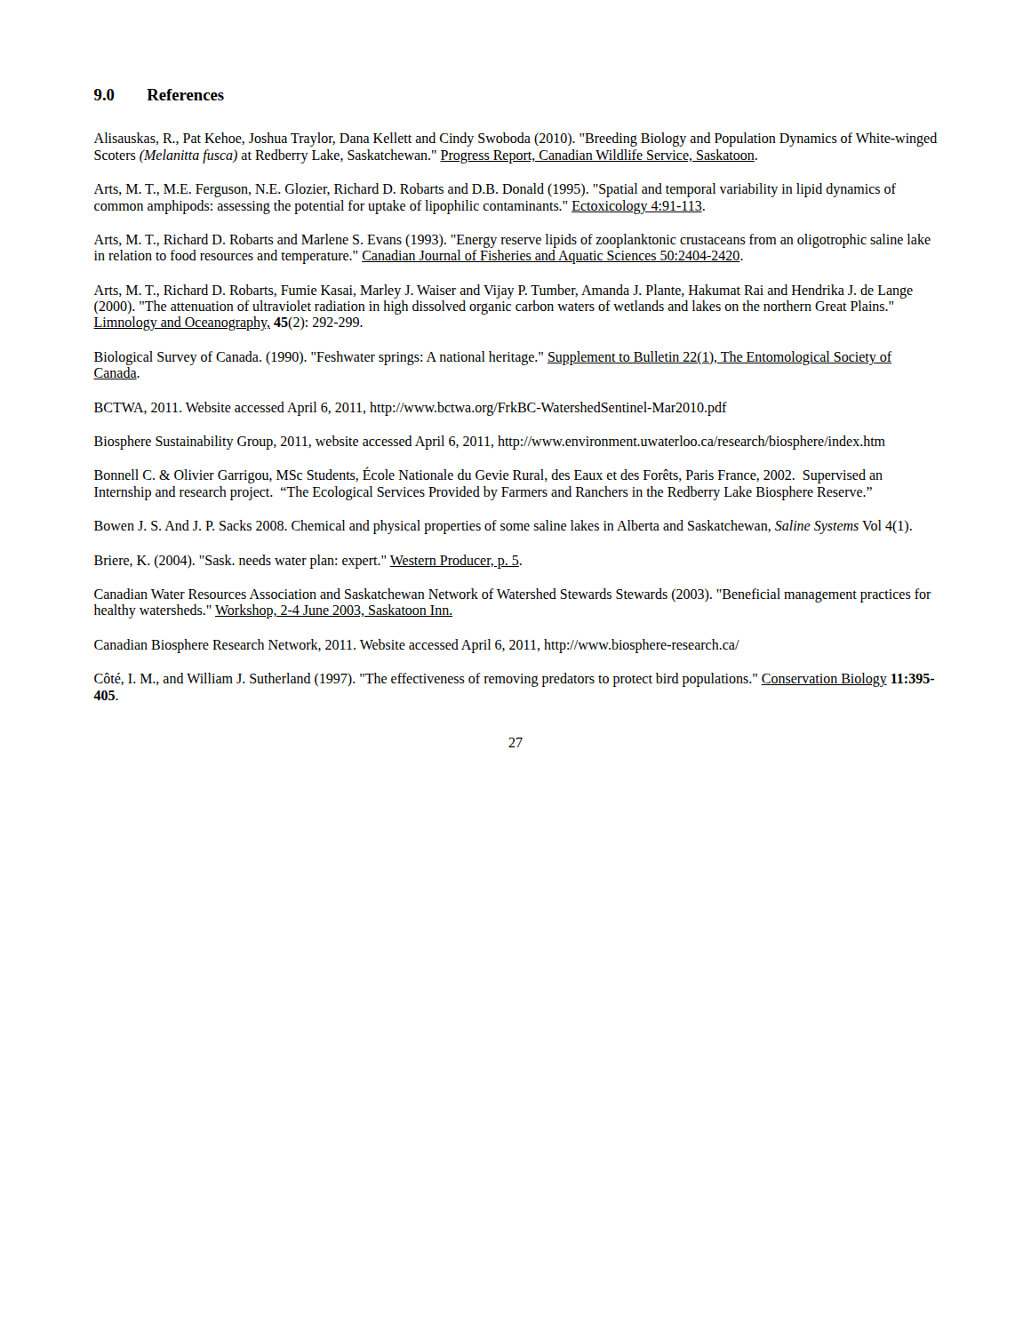9.0 References
Alisauskas, R., Pat Kehoe, Joshua Traylor, Dana Kellett and Cindy Swoboda (2010). "Breeding Biology and Population Dynamics of White-winged Scoters (Melanitta fusca) at Redberry Lake, Saskatchewan." Progress Report, Canadian Wildlife Service, Saskatoon.
Arts, M. T., M.E. Ferguson, N.E. Glozier, Richard D. Robarts and D.B. Donald (1995). "Spatial and temporal variability in lipid dynamics of common amphipods: assessing the potential for uptake of lipophilic contaminants." Ectoxicology 4:91-113.
Arts, M. T., Richard D. Robarts and Marlene S. Evans (1993). "Energy reserve lipids of zooplanktonic crustaceans from an oligotrophic saline lake in relation to food resources and temperature." Canadian Journal of Fisheries and Aquatic Sciences 50:2404-2420.
Arts, M. T., Richard D. Robarts, Fumie Kasai, Marley J. Waiser and Vijay P. Tumber, Amanda J. Plante, Hakumat Rai and Hendrika J. de Lange (2000). "The attenuation of ultraviolet radiation in high dissolved organic carbon waters of wetlands and lakes on the northern Great Plains." Limnology and Oceanography, 45(2): 292-299.
Biological Survey of Canada. (1990). "Feshwater springs: A national heritage." Supplement to Bulletin 22(1), The Entomological Society of Canada.
BCTWA, 2011. Website accessed April 6, 2011, http://www.bctwa.org/FrkBC-WatershedSentinel-Mar2010.pdf
Biosphere Sustainability Group, 2011, website accessed April 6, 2011, http://www.environment.uwaterloo.ca/research/biosphere/index.htm
Bonnell C. & Olivier Garrigou, MSc Students, École Nationale du Gevie Rural, des Eaux et des Forêts, Paris France, 2002. Supervised an Internship and research project. “The Ecological Services Provided by Farmers and Ranchers in the Redberry Lake Biosphere Reserve.”
Bowen J. S. And J. P. Sacks 2008. Chemical and physical properties of some saline lakes in Alberta and Saskatchewan, Saline Systems Vol 4(1).
Briere, K. (2004). "Sask. needs water plan: expert." Western Producer, p. 5.
Canadian Water Resources Association and Saskatchewan Network of Watershed Stewards Stewards (2003). "Beneficial management practices for healthy watersheds." Workshop, 2-4 June 2003, Saskatoon Inn.
Canadian Biosphere Research Network, 2011. Website accessed April 6, 2011, http://www.biosphere-research.ca/
Côté, I. M., and William J. Sutherland (1997). "The effectiveness of removing predators to protect bird populations." Conservation Biology 11:395-405.
27